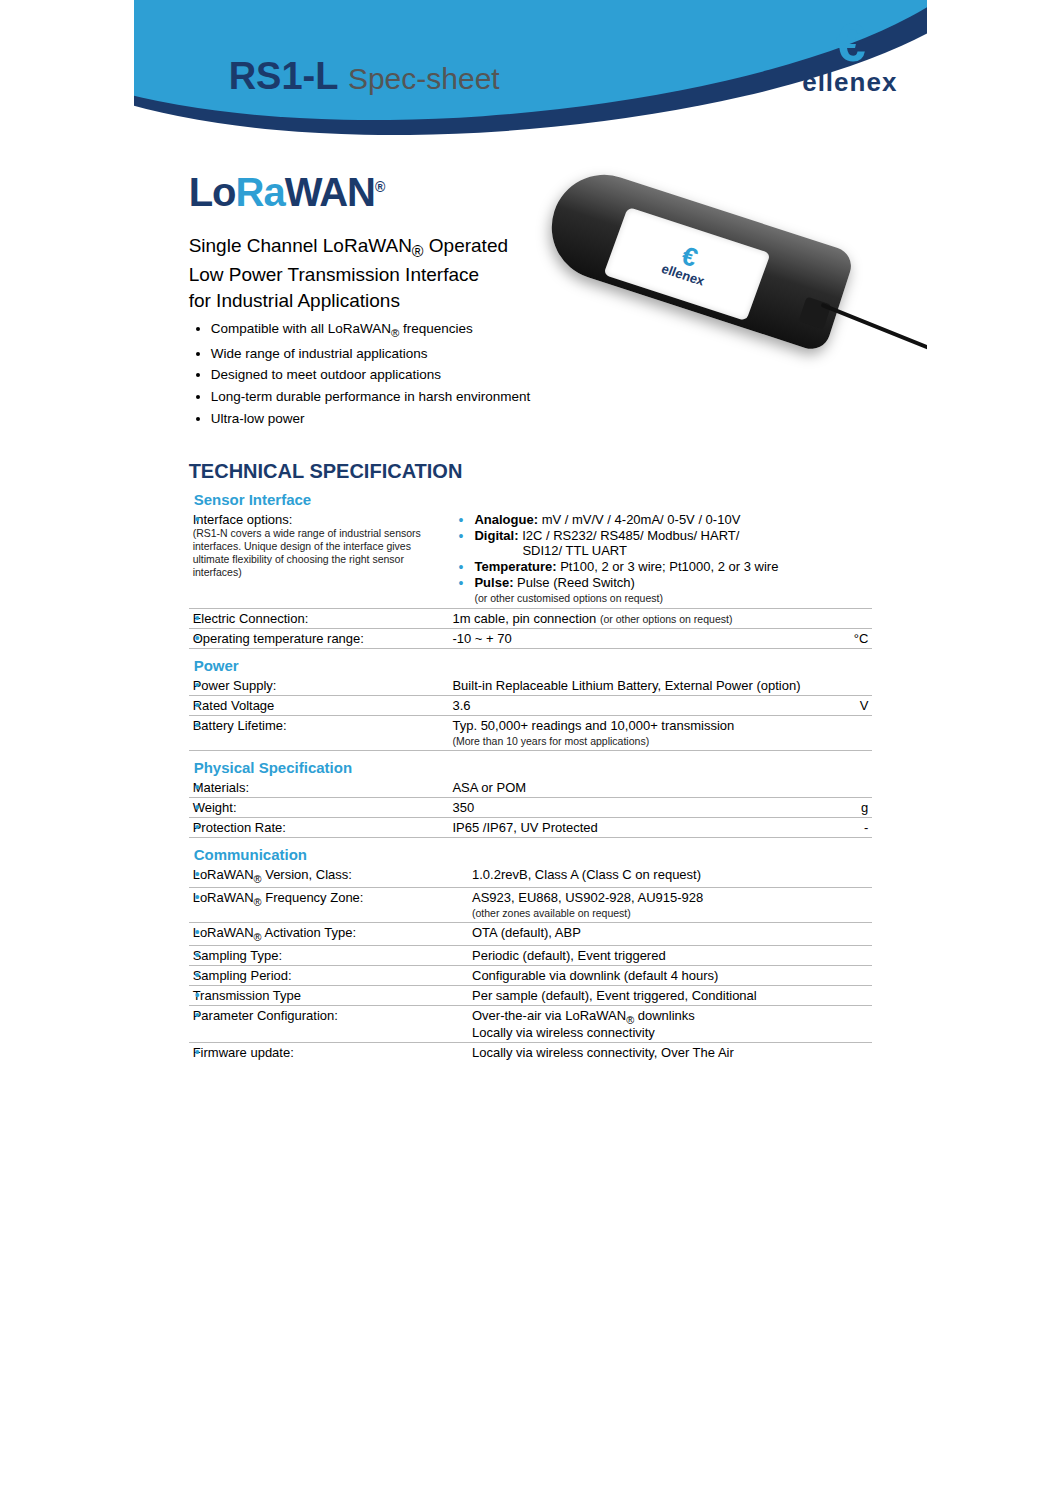RS1-L Spec-sheet
€
ellenex
Lo Ra WAN®
Single Channel LoRaWAN® Operated
Low Power Transmission Interface
for Industrial Applications
Compatible with all LoRaWAN® frequencies
Wide range of industrial applications
Designed to meet outdoor applications
Long-term durable performance in harsh environment
Ultra-low power
€
ellenex
TECHNICAL SPECIFICATION
Sensor Interface
| Interface options: (RS1-N covers a wide range of industrial sensors interfaces. Unique design of the interface gives ultimate flexibility of choosing the right sensor interfaces) | Analogue: mV / mV/V / 4-20mA/ 0-5V / 0-10V Digital: I2C / RS232/ RS485/ Modbus/ HART/ SDI12/ TTL UART Temperature: Pt100, 2 or 3 wire; Pt1000, 2 or 3 wire Pulse: Pulse (Reed Switch) (or other customised options on request) |
| Electric Connection: | 1m cable, pin connection (or other options on request) |
| Operating temperature range: | -10 ~ + 70 | °C |
Power
| Power Supply: | Built-in Replaceable Lithium Battery, External Power (option) |
| Rated Voltage | 3.6 | V |
| Battery Lifetime: | Typ. 50,000+ readings and 10,000+ transmission (More than 10 years for most applications) |
Physical Specification
| Materials: | ASA or POM |
| Weight: | 350 | g |
| Protection Rate: | IP65 /IP67, UV Protected | - |
Communication
| LoRaWAN ® Version, Class: | 1.0.2revB, Class A (Class C on request) |
| LoRaWAN ® Frequency Zone: | AS923, EU868, US902-928, AU915-928 (other zones available on request) |
| LoRaWAN ® Activation Type: | OTA (default), ABP |
| Sampling Type: | Periodic (default), Event triggered |
| Sampling Period: | Configurable via downlink (default 4 hours) |
| Transmission Type | Per sample (default), Event triggered, Conditional |
| Parameter Configuration: | Over-the-air via LoRaWAN ® downlinks Locally via wireless connectivity |
| Firmware update: | Locally via wireless connectivity, Over The Air |